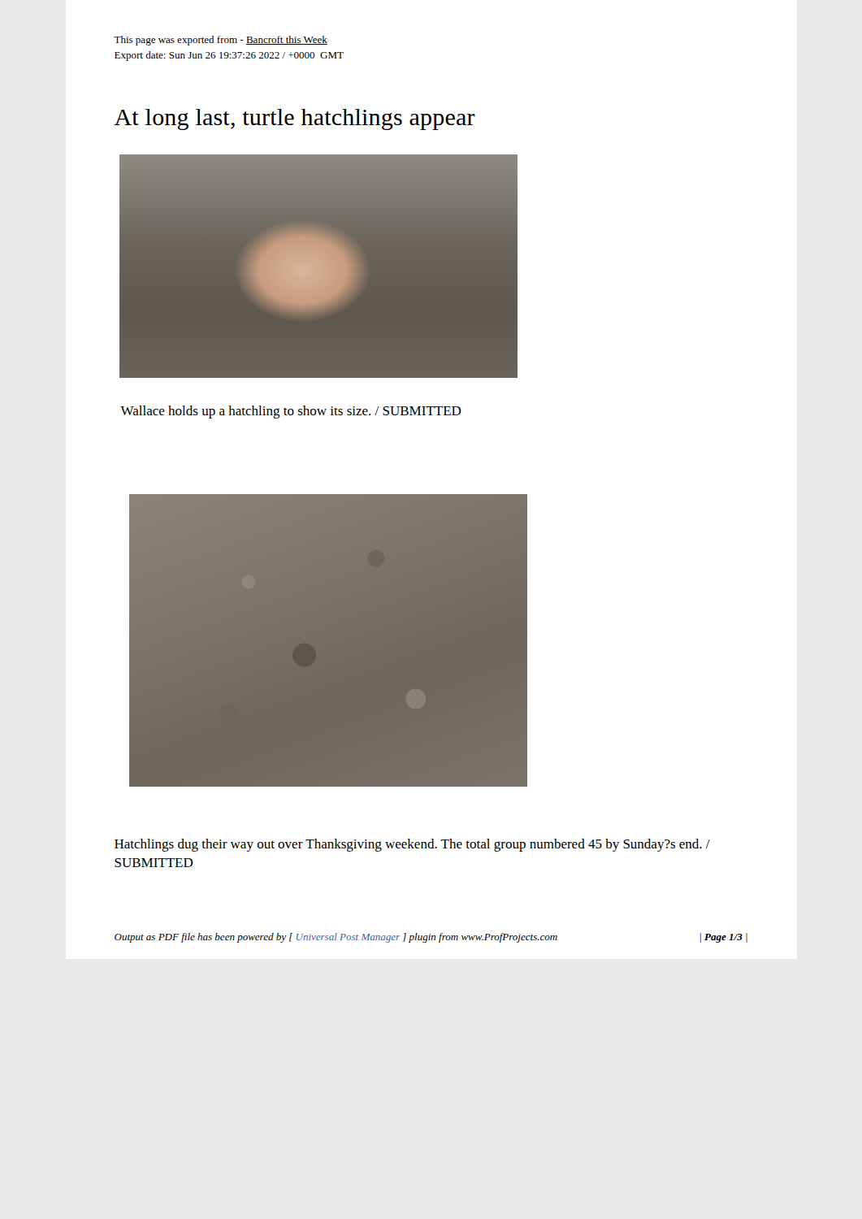This page was exported from - Bancroft this Week
Export date: Sun Jun 26 19:37:26 2022 / +0000 GMT
At long last, turtle hatchlings appear
Wallace holds up a hatchling to show its size. / SUBMITTED
Hatchlings dug their way out over Thanksgiving weekend. The total group numbered 45 by Sunday?s end. / SUBMITTED
Output as PDF file has been powered by [ Universal Post Manager ] plugin from www.ProfProjects.com | Page 1/3 |